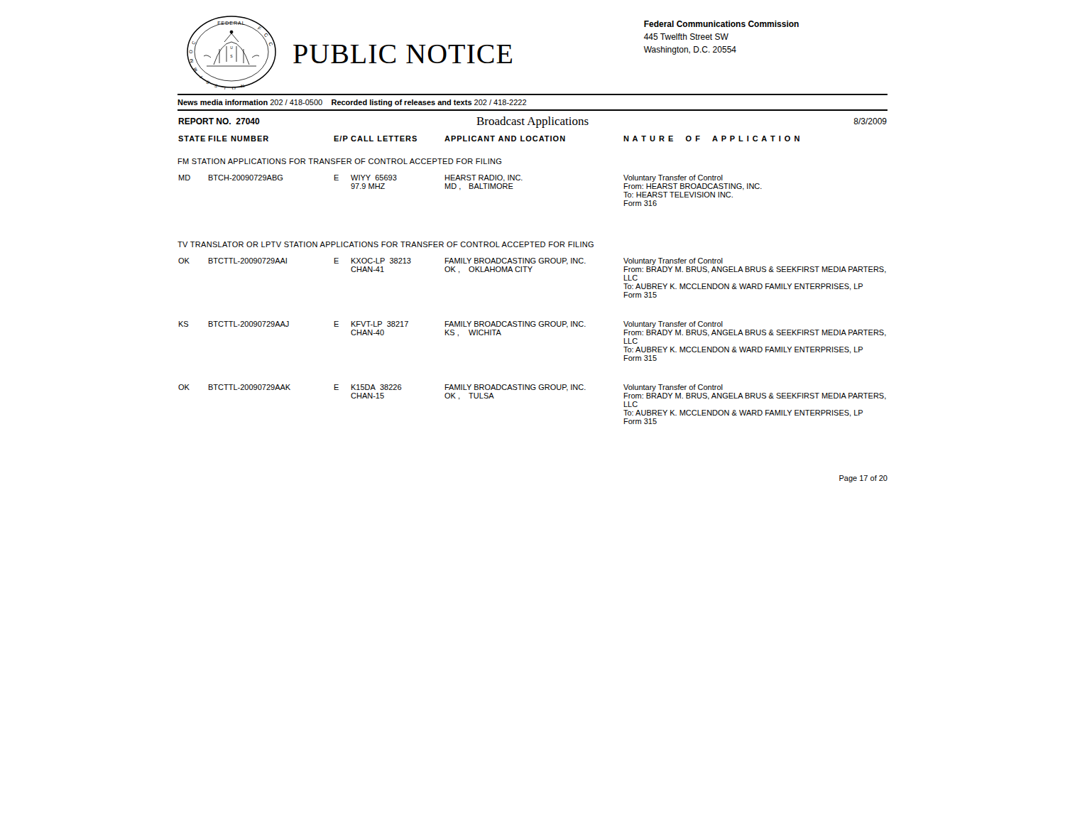| FEDERAL C O M M I S S I O N C C F U S | PUBLIC NOTICE | Federal Communications Commission 445 Twelfth Street SW Washington, D.C. 20554 |
News media information 202 / 418-0500 Recorded listing of releases and texts 202 / 418-2222
| REPORT NO. 27040 | Broadcast Applications | 8/3/2009 |
| STATE | FILE NUMBER | E/P | CALL LETTERS | APPLICANT AND LOCATION | N A T U R E O F A P P L I C A T I O N |
FM STATION APPLICATIONS FOR TRANSFER OF CONTROL ACCEPTED FOR FILING
| MD | BTCH-20090729ABG | E | WIYY 65693 97.9 MHZ | HEARST RADIO, INC. MD , BALTIMORE | Voluntary Transfer of Control From: HEARST BROADCASTING, INC. To: HEARST TELEVISION INC. Form 316 |
TV TRANSLATOR OR LPTV STATION APPLICATIONS FOR TRANSFER OF CONTROL ACCEPTED FOR FILING
| OK | BTCTTL-20090729AAI | E | KXOC-LP 38213 CHAN-41 | FAMILY BROADCASTING GROUP, INC. OK , OKLAHOMA CITY | Voluntary Transfer of Control From: BRADY M. BRUS, ANGELA BRUS & SEEKFIRST MEDIA PARTERS, LLC To: AUBREY K. MCCLENDON & WARD FAMILY ENTERPRISES, LP Form 315 |
| KS | BTCTTL-20090729AAJ | E | KFVT-LP 38217 CHAN-40 | FAMILY BROADCASTING GROUP, INC. KS , WICHITA | Voluntary Transfer of Control From: BRADY M. BRUS, ANGELA BRUS & SEEKFIRST MEDIA PARTERS, LLC To: AUBREY K. MCCLENDON & WARD FAMILY ENTERPRISES, LP Form 315 |
| OK | BTCTTL-20090729AAK | E | K15DA 38226 CHAN-15 | FAMILY BROADCASTING GROUP, INC. OK , TULSA | Voluntary Transfer of Control From: BRADY M. BRUS, ANGELA BRUS & SEEKFIRST MEDIA PARTERS, LLC To: AUBREY K. MCCLENDON & WARD FAMILY ENTERPRISES, LP Form 315 |
Page 17 of 20